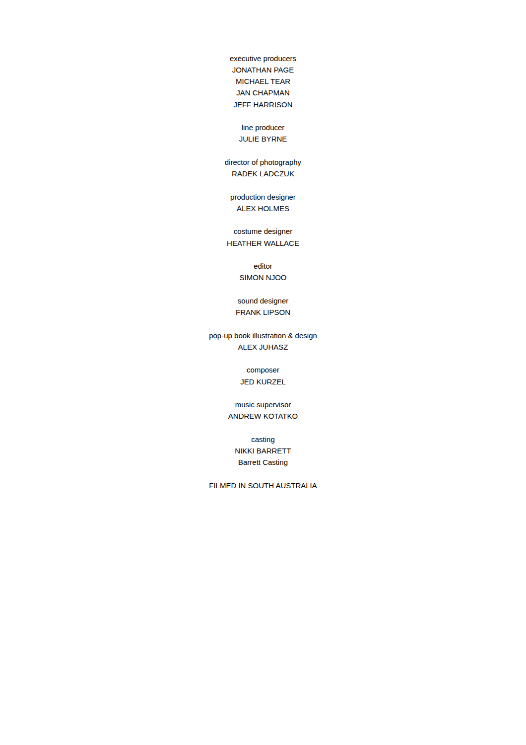executive producers
Jonathan Page
Michael Tear
Jan Chapman
Jeff Harrison
line producer
Julie Byrne
director of photography
Radek Ladczuk
production designer
Alex Holmes
costume designer
Heather Wallace
editor
Simon Njoo
sound designer
Frank Lipson
pop-up book illustration & design
Alex Juhasz
composer
Jed Kurzel
music supervisor
Andrew Kotatko
casting
Nikki Barrett
Barrett Casting
Filmed in South Australia